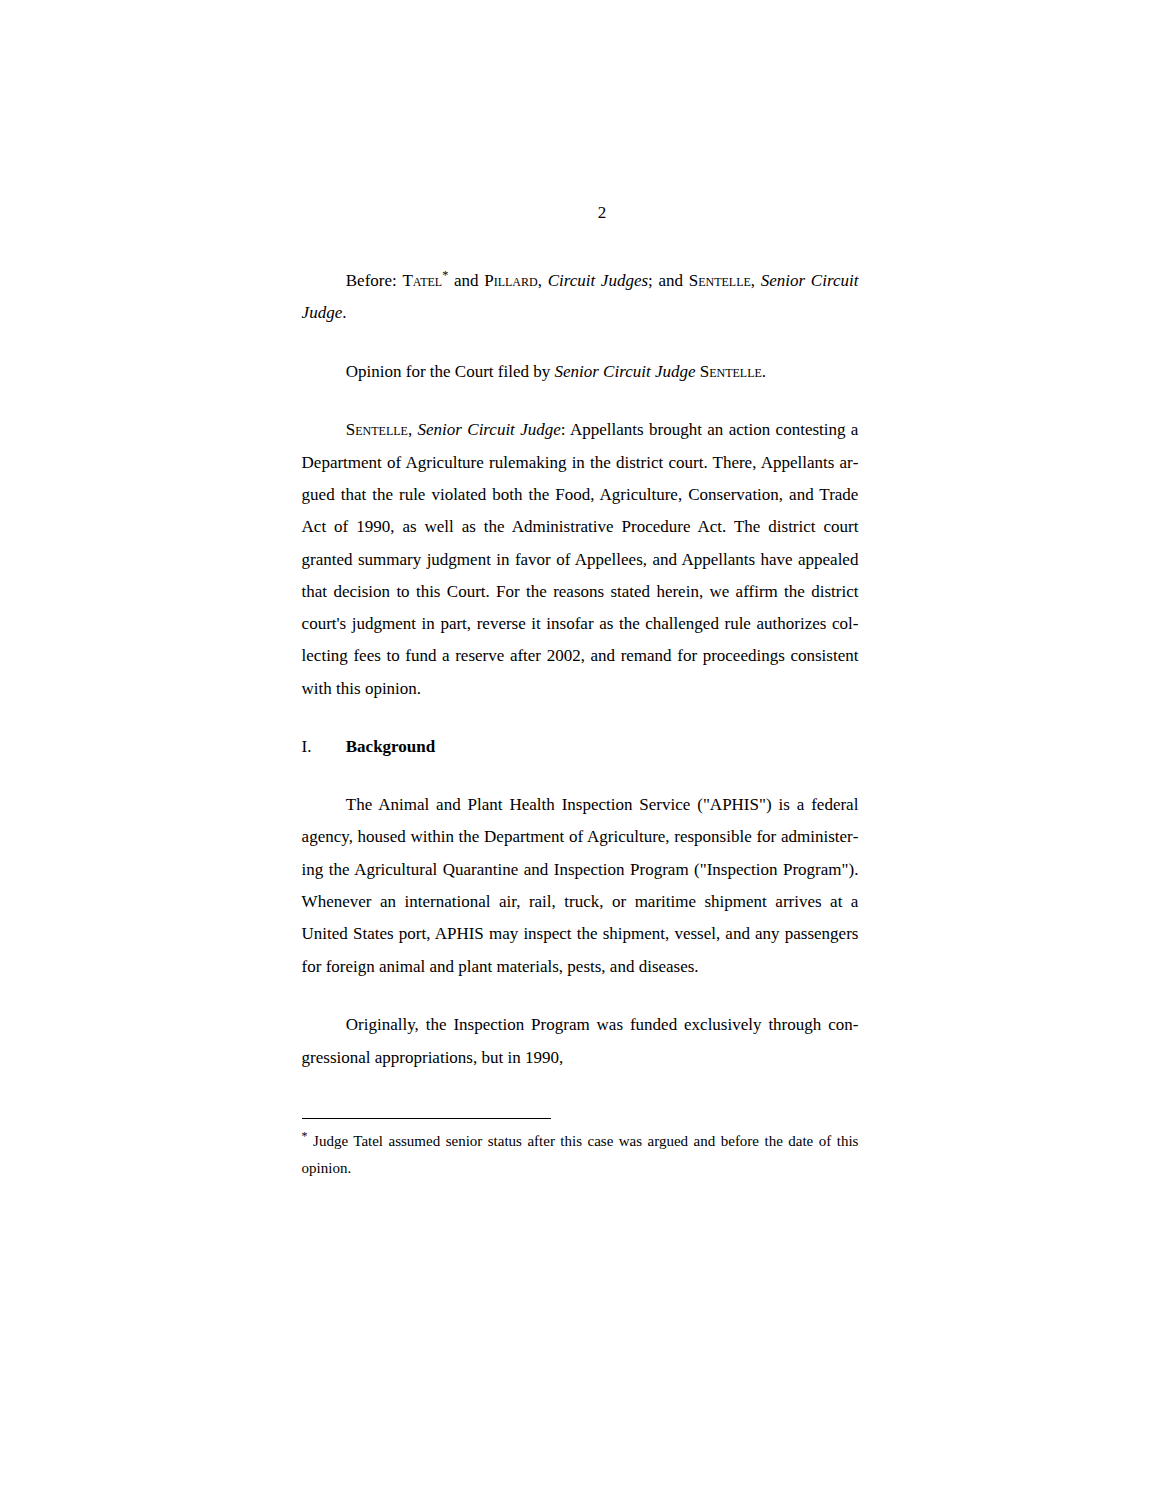2
Before: Tatel* and Pillard, Circuit Judges; and Sentelle, Senior Circuit Judge.
Opinion for the Court filed by Senior Circuit Judge Sentelle.
Sentelle, Senior Circuit Judge: Appellants brought an action contesting a Department of Agriculture rulemaking in the district court. There, Appellants argued that the rule violated both the Food, Agriculture, Conservation, and Trade Act of 1990, as well as the Administrative Procedure Act. The district court granted summary judgment in favor of Appellees, and Appellants have appealed that decision to this Court. For the reasons stated herein, we affirm the district court's judgment in part, reverse it insofar as the challenged rule authorizes collecting fees to fund a reserve after 2002, and remand for proceedings consistent with this opinion.
I. Background
The Animal and Plant Health Inspection Service ("APHIS") is a federal agency, housed within the Department of Agriculture, responsible for administering the Agricultural Quarantine and Inspection Program ("Inspection Program"). Whenever an international air, rail, truck, or maritime shipment arrives at a United States port, APHIS may inspect the shipment, vessel, and any passengers for foreign animal and plant materials, pests, and diseases.
Originally, the Inspection Program was funded exclusively through congressional appropriations, but in 1990,
* Judge Tatel assumed senior status after this case was argued and before the date of this opinion.